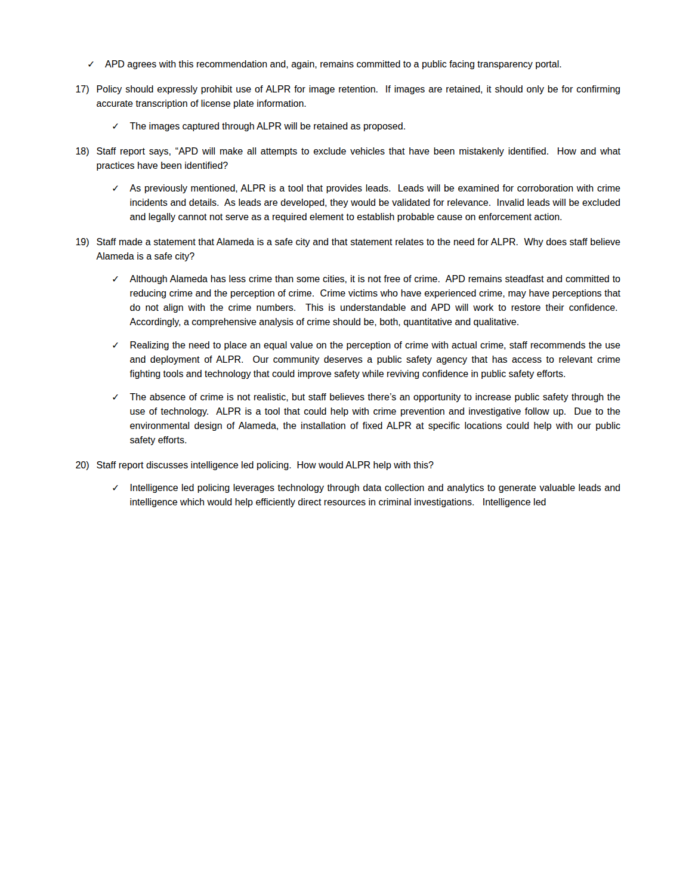APD agrees with this recommendation and, again, remains committed to a public facing transparency portal.
Policy should expressly prohibit use of ALPR for image retention. If images are retained, it should only be for confirming accurate transcription of license plate information.
The images captured through ALPR will be retained as proposed.
Staff report says, “APD will make all attempts to exclude vehicles that have been mistakenly identified. How and what practices have been identified?
As previously mentioned, ALPR is a tool that provides leads. Leads will be examined for corroboration with crime incidents and details. As leads are developed, they would be validated for relevance. Invalid leads will be excluded and legally cannot not serve as a required element to establish probable cause on enforcement action.
Staff made a statement that Alameda is a safe city and that statement relates to the need for ALPR. Why does staff believe Alameda is a safe city?
Although Alameda has less crime than some cities, it is not free of crime. APD remains steadfast and committed to reducing crime and the perception of crime. Crime victims who have experienced crime, may have perceptions that do not align with the crime numbers. This is understandable and APD will work to restore their confidence. Accordingly, a comprehensive analysis of crime should be, both, quantitative and qualitative.
Realizing the need to place an equal value on the perception of crime with actual crime, staff recommends the use and deployment of ALPR. Our community deserves a public safety agency that has access to relevant crime fighting tools and technology that could improve safety while reviving confidence in public safety efforts.
The absence of crime is not realistic, but staff believes there’s an opportunity to increase public safety through the use of technology. ALPR is a tool that could help with crime prevention and investigative follow up. Due to the environmental design of Alameda, the installation of fixed ALPR at specific locations could help with our public safety efforts.
Staff report discusses intelligence led policing. How would ALPR help with this?
Intelligence led policing leverages technology through data collection and analytics to generate valuable leads and intelligence which would help efficiently direct resources in criminal investigations. Intelligence led